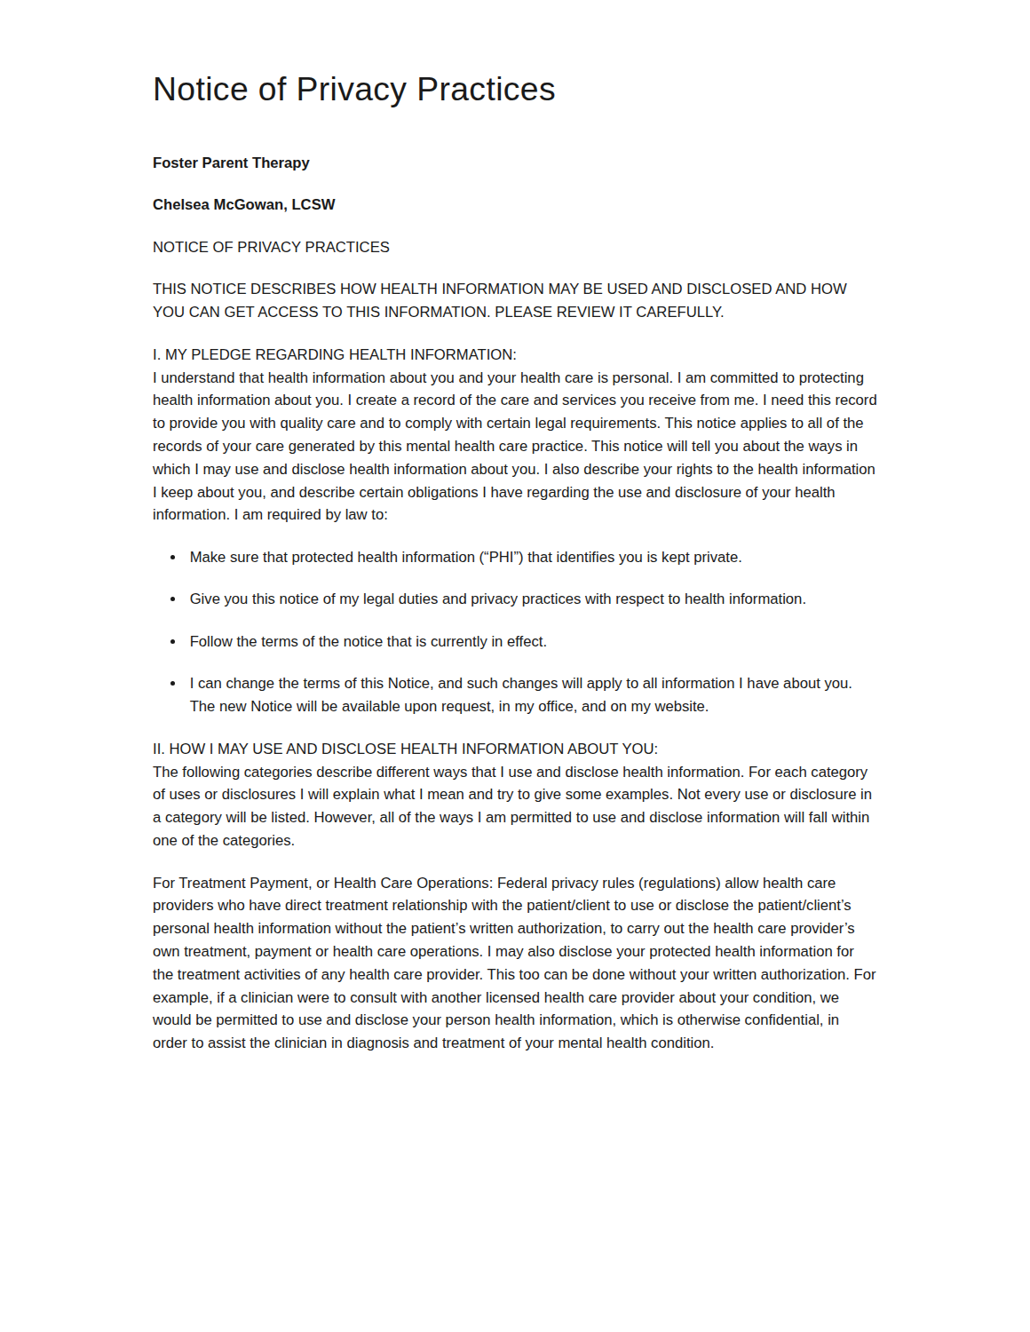Notice of Privacy Practices
Foster Parent Therapy
Chelsea McGowan, LCSW
NOTICE OF PRIVACY PRACTICES
THIS NOTICE DESCRIBES HOW HEALTH INFORMATION MAY BE USED AND DISCLOSED AND HOW YOU CAN GET ACCESS TO THIS INFORMATION. PLEASE REVIEW IT CAREFULLY.
I. MY PLEDGE REGARDING HEALTH INFORMATION: I understand that health information about you and your health care is personal. I am committed to protecting health information about you. I create a record of the care and services you receive from me. I need this record to provide you with quality care and to comply with certain legal requirements. This notice applies to all of the records of your care generated by this mental health care practice. This notice will tell you about the ways in which I may use and disclose health information about you. I also describe your rights to the health information I keep about you, and describe certain obligations I have regarding the use and disclosure of your health information. I am required by law to:
Make sure that protected health information (“PHI”) that identifies you is kept private.
Give you this notice of my legal duties and privacy practices with respect to health information.
Follow the terms of the notice that is currently in effect.
I can change the terms of this Notice, and such changes will apply to all information I have about you. The new Notice will be available upon request, in my office, and on my website.
II. HOW I MAY USE AND DISCLOSE HEALTH INFORMATION ABOUT YOU: The following categories describe different ways that I use and disclose health information. For each category of uses or disclosures I will explain what I mean and try to give some examples. Not every use or disclosure in a category will be listed. However, all of the ways I am permitted to use and disclose information will fall within one of the categories.
For Treatment Payment, or Health Care Operations: Federal privacy rules (regulations) allow health care providers who have direct treatment relationship with the patient/client to use or disclose the patient/client’s personal health information without the patient’s written authorization, to carry out the health care provider’s own treatment, payment or health care operations. I may also disclose your protected health information for the treatment activities of any health care provider. This too can be done without your written authorization. For example, if a clinician were to consult with another licensed health care provider about your condition, we would be permitted to use and disclose your person health information, which is otherwise confidential, in order to assist the clinician in diagnosis and treatment of your mental health condition.